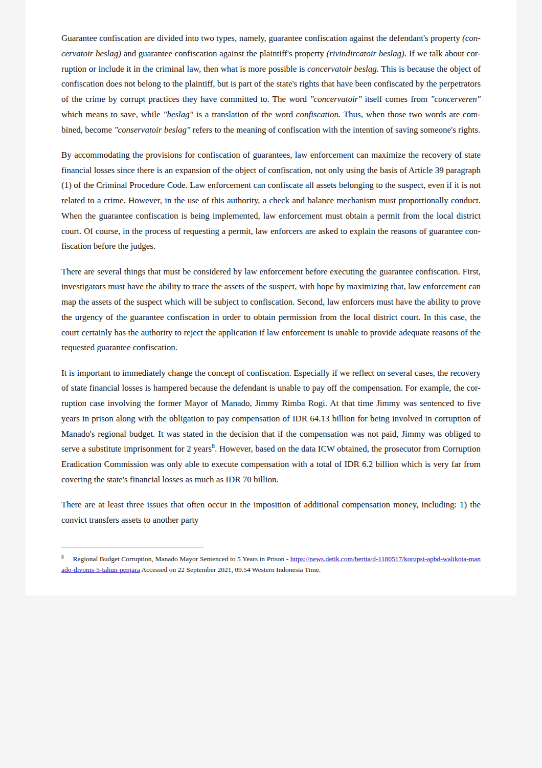Guarantee confiscation are divided into two types, namely, guarantee confiscation against the defendant's property (concervatoir beslag) and guarantee confiscation against the plaintiff's property (rivindircatoir beslag). If we talk about corruption or include it in the criminal law, then what is more possible is concervatoir beslag. This is because the object of confiscation does not belong to the plaintiff, but is part of the state's rights that have been confiscated by the perpetrators of the crime by corrupt practices they have committed to. The word "concervatoir" itself comes from "concerveren" which means to save, while "beslag" is a translation of the word confiscation. Thus, when those two words are combined, become "conservatoir beslag" refers to the meaning of confiscation with the intention of saving someone's rights.
By accommodating the provisions for confiscation of guarantees, law enforcement can maximize the recovery of state financial losses since there is an expansion of the object of confiscation, not only using the basis of Article 39 paragraph (1) of the Criminal Procedure Code. Law enforcement can confiscate all assets belonging to the suspect, even if it is not related to a crime. However, in the use of this authority, a check and balance mechanism must proportionally conduct. When the guarantee confiscation is being implemented, law enforcement must obtain a permit from the local district court. Of course, in the process of requesting a permit, law enforcers are asked to explain the reasons of guarantee confiscation before the judges.
There are several things that must be considered by law enforcement before executing the guarantee confiscation. First, investigators must have the ability to trace the assets of the suspect, with hope by maximizing that, law enforcement can map the assets of the suspect which will be subject to confiscation. Second, law enforcers must have the ability to prove the urgency of the guarantee confiscation in order to obtain permission from the local district court. In this case, the court certainly has the authority to reject the application if law enforcement is unable to provide adequate reasons of the requested guarantee confiscation.
It is important to immediately change the concept of confiscation. Especially if we reflect on several cases, the recovery of state financial losses is hampered because the defendant is unable to pay off the compensation. For example, the corruption case involving the former Mayor of Manado, Jimmy Rimba Rogi. At that time Jimmy was sentenced to five years in prison along with the obligation to pay compensation of IDR 64.13 billion for being involved in corruption of Manado's regional budget. It was stated in the decision that if the compensation was not paid, Jimmy was obliged to serve a substitute imprisonment for 2 years8. However, based on the data ICW obtained, the prosecutor from Corruption Eradication Commission was only able to execute compensation with a total of IDR 6.2 billion which is very far from covering the state's financial losses as much as IDR 70 billion.
There are at least three issues that often occur in the imposition of additional compensation money, including: 1) the convict transfers assets to another party
8 Regional Budget Corruption, Manado Mayor Sentenced to 5 Years in Prison - https://news.detik.com/berita/d-1180517/korupsi-apbd-walikota-manado-divonis-5-tahun-penjara Accessed on 22 September 2021, 09.54 Western Indonesia Time.